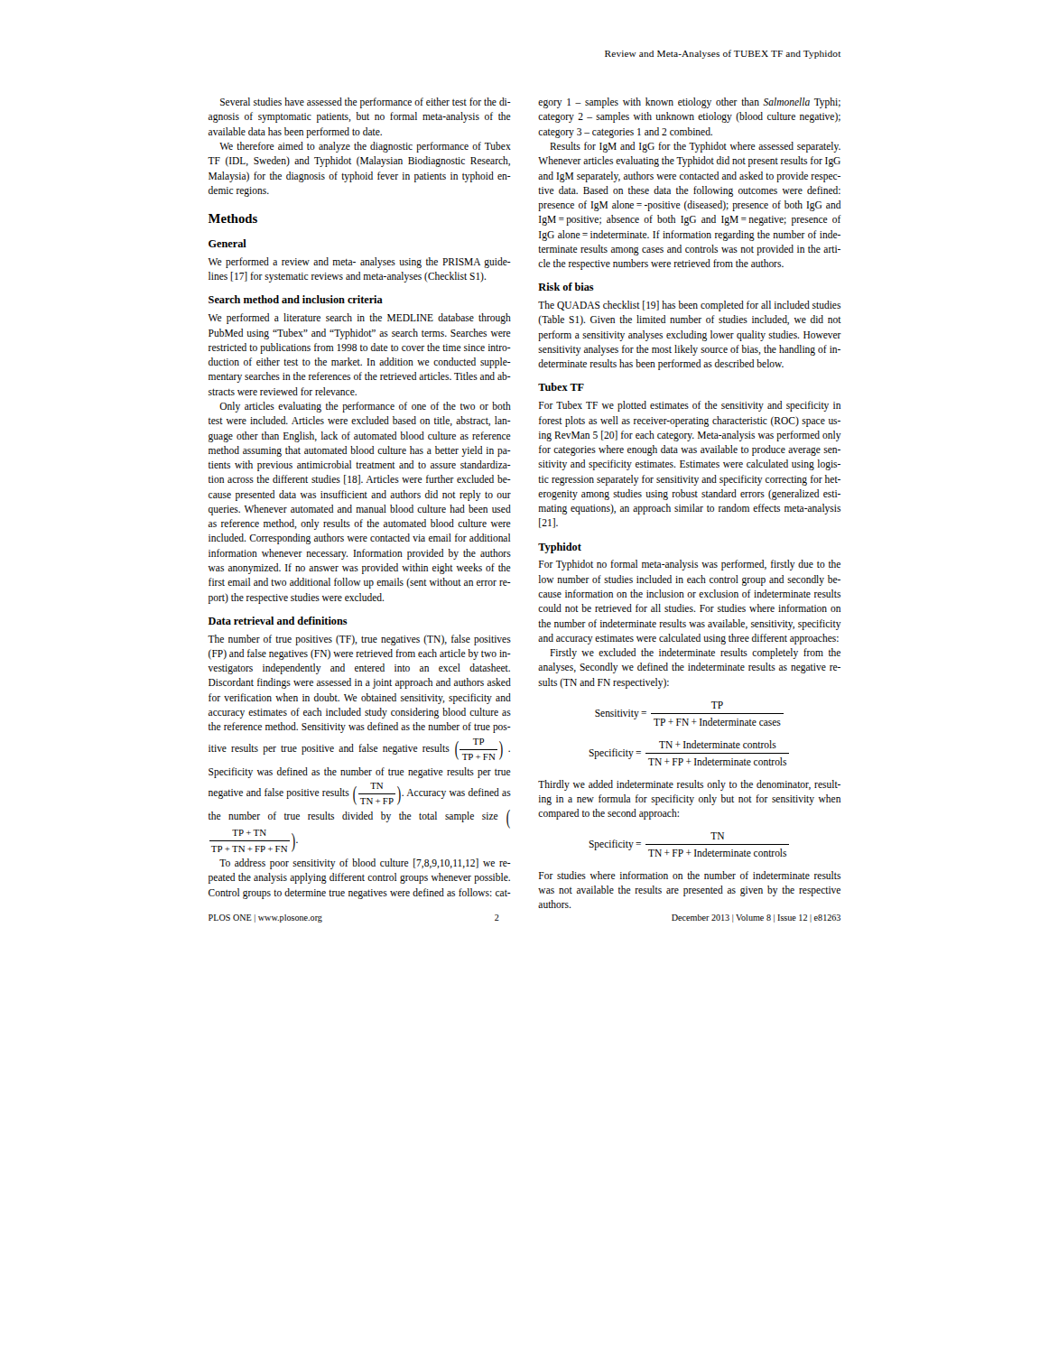Review and Meta-Analyses of TUBEX TF and Typhidot
Several studies have assessed the performance of either test for the diagnosis of symptomatic patients, but no formal meta-analysis of the available data has been performed to date.
We therefore aimed to analyze the diagnostic performance of Tubex TF (IDL, Sweden) and Typhidot (Malaysian Biodiagnostic Research, Malaysia) for the diagnosis of typhoid fever in patients in typhoid endemic regions.
Methods
General
We performed a review and meta- analyses using the PRISMA guidelines [17] for systematic reviews and meta-analyses (Checklist S1).
Search method and inclusion criteria
We performed a literature search in the MEDLINE database through PubMed using “Tubex” and “Typhidot” as search terms. Searches were restricted to publications from 1998 to date to cover the time since introduction of either test to the market. In addition we conducted supplementary searches in the references of the retrieved articles. Titles and abstracts were reviewed for relevance.
Only articles evaluating the performance of one of the two or both test were included. Articles were excluded based on title, abstract, language other than English, lack of automated blood culture as reference method assuming that automated blood culture has a better yield in patients with previous antimicrobial treatment and to assure standardization across the different studies [18]. Articles were further excluded because presented data was insufficient and authors did not reply to our queries. Whenever automated and manual blood culture had been used as reference method, only results of the automated blood culture were included. Corresponding authors were contacted via email for additional information whenever necessary. Information provided by the authors was anonymized. If no answer was provided within eight weeks of the first email and two additional follow up emails (sent without an error report) the respective studies were excluded.
Data retrieval and definitions
The number of true positives (TF), true negatives (TN), false positives (FP) and false negatives (FN) were retrieved from each article by two investigators independently and entered into an excel datasheet. Discordant findings were assessed in a joint approach and authors asked for verification when in doubt. We obtained sensitivity, specificity and accuracy estimates of each included study considering blood culture as the reference method. Sensitivity was defined as the number of true positive results per true positive and false negative results (TP TP + FN) . Specificity was defined as the number of true negative results per true negative and false positive results (TN TN + FP). Accuracy was defined as the number of true results divided by the total sample size (TP + TN TP + TN + FP + FN).
To address poor sensitivity of blood culture [7,8,9,10,11,12] we repeated the analysis applying different control groups whenever possible. Control groups to determine true negatives were defined as follows: category 1 – samples with known etiology other than Salmonella Typhi; category 2 – samples with unknown etiology (blood culture negative); category 3 – categories 1 and 2 combined.
Results for IgM and IgG for the Typhidot where assessed separately. Whenever articles evaluating the Typhidot did not present results for IgG and IgM separately, authors were contacted and asked to provide respective data. Based on these data the following outcomes were defined: presence of IgM alone = -positive (diseased); presence of both IgG and IgM = positive; absence of both IgG and IgM = negative; presence of IgG alone = indeterminate. If information regarding the number of indeterminate results among cases and controls was not provided in the article the respective numbers were retrieved from the authors.
Risk of bias
The QUADAS checklist [19] has been completed for all included studies (Table S1). Given the limited number of studies included, we did not perform a sensitivity analyses excluding lower quality studies. However sensitivity analyses for the most likely source of bias, the handling of indeterminate results has been performed as described below.
Tubex TF
For Tubex TF we plotted estimates of the sensitivity and specificity in forest plots as well as receiver-operating characteristic (ROC) space using RevMan 5 [20] for each category. Meta-analysis was performed only for categories where enough data was available to produce average sensitivity and specificity estimates. Estimates were calculated using logistic regression separately for sensitivity and specificity correcting for heterogenity among studies using robust standard errors (generalized estimating equations), an approach similar to random effects meta-analysis [21].
Typhidot
For Typhidot no formal meta-analysis was performed, firstly due to the low number of studies included in each control group and secondly because information on the inclusion or exclusion of indeterminate results could not be retrieved for all studies. For studies where information on the number of indeterminate results was available, sensitivity, specificity and accuracy estimates were calculated using three different approaches:
Firstly we excluded the indeterminate results completely from the analyses, Secondly we defined the indeterminate results as negative results (TN and FN respectively):
Sensitivity =TP TP + FN + Indeterminate cases
Specificity =TN + Indeterminate controls TN + FP + Indeterminate controls
Thirdly we added indeterminate results only to the denominator, resulting in a new formula for specificity only but not for sensitivity when compared to the second approach:
Specificity =TN TN + FP + Indeterminate controls
For studies where information on the number of indeterminate results was not available the results are presented as given by the respective authors.
PLOS ONE | www.plosone.org
2
December 2013 | Volume 8 | Issue 12 | e81263